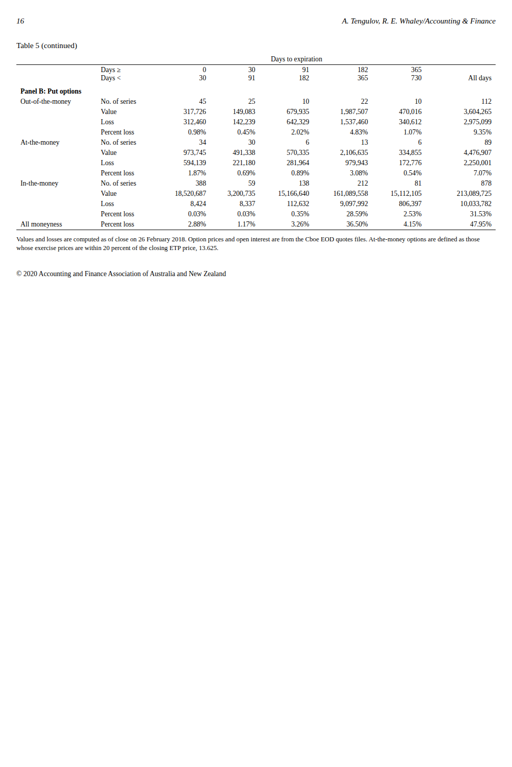16 A. Tengulov, R. E. Whaley/Accounting & Finance
Table 5 (continued)
| | | Days to expiration | |
| --- | --- | --- | --- |
| | Days ≥ Days < | 0 30 | 30 91 | 91 182 | 182 365 | 365 730 | | All days |
| Panel B: Put options |
| Out-of-the-money | No. of series | 45 | 25 | 10 | 22 | 10 | | 112 |
| | Value | 317,726 | 149,083 | 679,935 | 1,987,507 | 470,016 | | 3,604,265 |
| | Loss | 312,460 | 142,239 | 642,329 | 1,537,460 | 340,612 | | 2,975,099 |
| | Percent loss | 0.98% | 0.45% | 2.02% | 4.83% | 1.07% | | 9.35% |
| At-the-money | No. of series | 34 | 30 | 6 | 13 | 6 | | 89 |
| | Value | 973,745 | 491,338 | 570,335 | 2,106,635 | 334,855 | | 4,476,907 |
| | Loss | 594,139 | 221,180 | 281,964 | 979,943 | 172,776 | | 2,250,001 |
| | Percent loss | 1.87% | 0.69% | 0.89% | 3.08% | 0.54% | | 7.07% |
| In-the-money | No. of series | 388 | 59 | 138 | 212 | 81 | | 878 |
| | Value | 18,520,687 | 3,200,735 | 15,166,640 | 161,089,558 | 15,112,105 | | 213,089,725 |
| | Loss | 8,424 | 8,337 | 112,632 | 9,097,992 | 806,397 | | 10,033,782 |
| | Percent loss | 0.03% | 0.03% | 0.35% | 28.59% | 2.53% | | 31.53% |
| All moneyness | Percent loss | 2.88% | 1.17% | 3.26% | 36.50% | 4.15% | | 47.95% |
Values and losses are computed as of close on 26 February 2018. Option prices and open interest are from the Cboe EOD quotes files. At-the-money options are defined as those whose exercise prices are within 20 percent of the closing ETP price, 13.625.
© 2020 Accounting and Finance Association of Australia and New Zealand